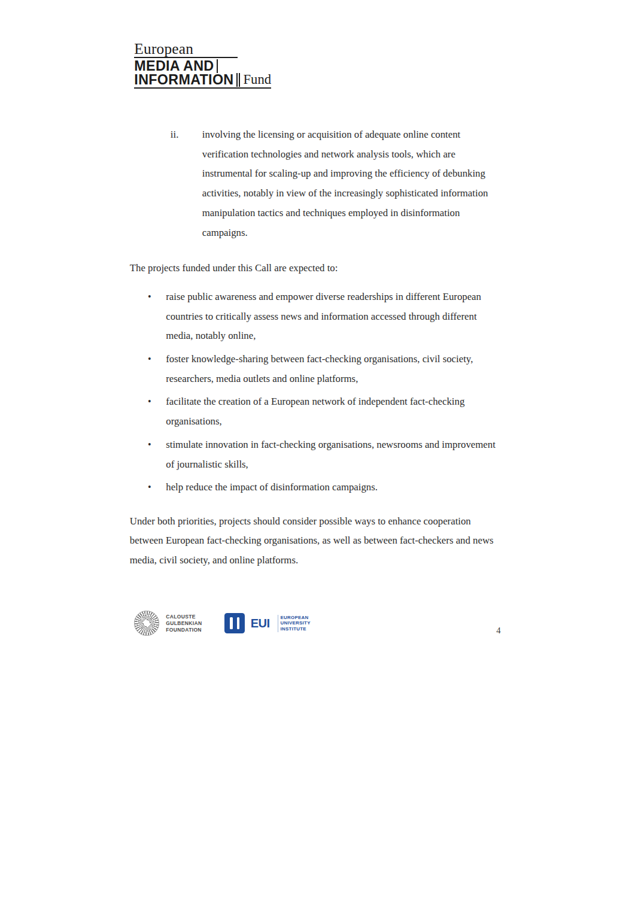European
Media and
Information
Fund
ii.
involving the licensing or acquisition of adequate online content verification technologies and network analysis tools, which are instrumental for scaling-up and improving the efficiency of debunking activities, notably in view of the increasingly sophisticated information manipulation tactics and techniques employed in disinformation campaigns.
The projects funded under this Call are expected to:
raise public awareness and empower diverse readerships in different European countries to critically assess news and information accessed through different media, notably online,
foster knowledge-sharing between fact-checking organisations, civil society, researchers, media outlets and online platforms,
facilitate the creation of a European network of independent fact-checking organisations,
stimulate innovation in fact-checking organisations, newsrooms and improvement of journalistic skills,
help reduce the impact of disinformation campaigns.
Under both priorities, projects should consider possible ways to enhance cooperation between European fact-checking organisations, as well as between fact-checkers and news media, civil society, and online platforms.
Calouste
Gulbenkian
Foundation
EUI
European
University
Institute
4